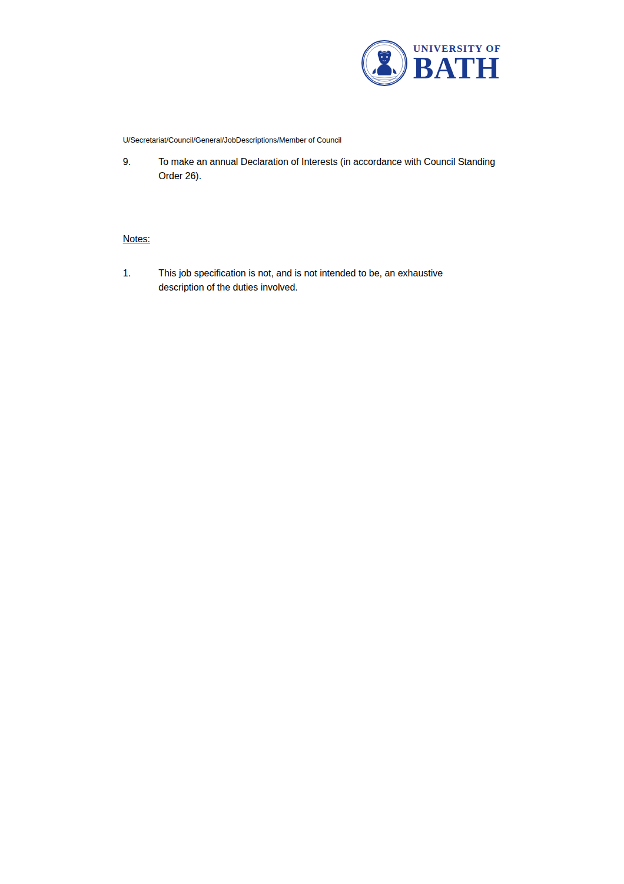UNIVERSITY OF BATH
U/Secretariat/Council/General/JobDescriptions/Member of Council
9.
To make an annual Declaration of Interests (in accordance with Council Standing Order 26).
Notes:
1.
This job specification is not, and is not intended to be, an exhaustive description of the duties involved.